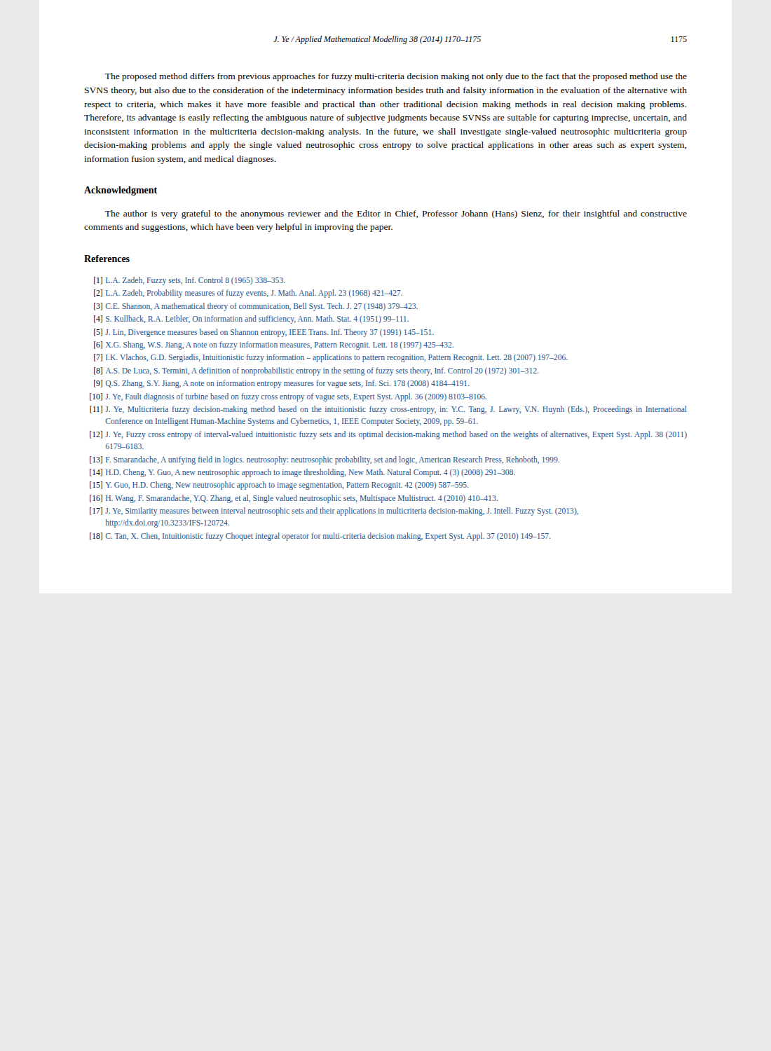J. Ye / Applied Mathematical Modelling 38 (2014) 1170–1175 1175
The proposed method differs from previous approaches for fuzzy multi-criteria decision making not only due to the fact that the proposed method use the SVNS theory, but also due to the consideration of the indeterminacy information besides truth and falsity information in the evaluation of the alternative with respect to criteria, which makes it have more feasible and practical than other traditional decision making methods in real decision making problems. Therefore, its advantage is easily reflecting the ambiguous nature of subjective judgments because SVNSs are suitable for capturing imprecise, uncertain, and inconsistent information in the multicriteria decision-making analysis. In the future, we shall investigate single-valued neutrosophic multicriteria group decision-making problems and apply the single valued neutrosophic cross entropy to solve practical applications in other areas such as expert system, information fusion system, and medical diagnoses.
Acknowledgment
The author is very grateful to the anonymous reviewer and the Editor in Chief, Professor Johann (Hans) Sienz, for their insightful and constructive comments and suggestions, which have been very helpful in improving the paper.
References
1 L.A. Zadeh, Fuzzy sets, Inf. Control 8 (1965) 338–353.
2 L.A. Zadeh, Probability measures of fuzzy events, J. Math. Anal. Appl. 23 (1968) 421–427.
3 C.E. Shannon, A mathematical theory of communication, Bell Syst. Tech. J. 27 (1948) 379–423.
4 S. Kullback, R.A. Leibler, On information and sufficiency, Ann. Math. Stat. 4 (1951) 99–111.
5 J. Lin, Divergence measures based on Shannon entropy, IEEE Trans. Inf. Theory 37 (1991) 145–151.
6 X.G. Shang, W.S. Jiang, A note on fuzzy information measures, Pattern Recognit. Lett. 18 (1997) 425–432.
7 I.K. Vlachos, G.D. Sergiadis, Intuitionistic fuzzy information – applications to pattern recognition, Pattern Recognit. Lett. 28 (2007) 197–206.
8 A.S. De Luca, S. Termini, A definition of nonprobabilistic entropy in the setting of fuzzy sets theory, Inf. Control 20 (1972) 301–312.
9 Q.S. Zhang, S.Y. Jiang, A note on information entropy measures for vague sets, Inf. Sci. 178 (2008) 4184–4191.
10 J. Ye, Fault diagnosis of turbine based on fuzzy cross entropy of vague sets, Expert Syst. Appl. 36 (2009) 8103–8106.
11 J. Ye, Multicriteria fuzzy decision-making method based on the intuitionistic fuzzy cross-entropy, in: Y.C. Tang, J. Lawry, V.N. Huynh (Eds.), Proceedings in International Conference on Intelligent Human-Machine Systems and Cybernetics, 1, IEEE Computer Society, 2009, pp. 59–61.
12 J. Ye, Fuzzy cross entropy of interval-valued intuitionistic fuzzy sets and its optimal decision-making method based on the weights of alternatives, Expert Syst. Appl. 38 (2011) 6179–6183.
13 F. Smarandache, A unifying field in logics. neutrosophy: neutrosophic probability, set and logic, American Research Press, Rehoboth, 1999.
14 H.D. Cheng, Y. Guo, A new neutrosophic approach to image thresholding, New Math. Natural Comput. 4 (3) (2008) 291–308.
15 Y. Guo, H.D. Cheng, New neutrosophic approach to image segmentation, Pattern Recognit. 42 (2009) 587–595.
16 H. Wang, F. Smarandache, Y.Q. Zhang, et al, Single valued neutrosophic sets, Multispace Multistruct. 4 (2010) 410–413.
17 J. Ye, Similarity measures between interval neutrosophic sets and their applications in multicriteria decision-making, J. Intell. Fuzzy Syst. (2013), http://dx.doi.org/10.3233/IFS-120724.
18 C. Tan, X. Chen, Intuitionistic fuzzy Choquet integral operator for multi-criteria decision making, Expert Syst. Appl. 37 (2010) 149–157.